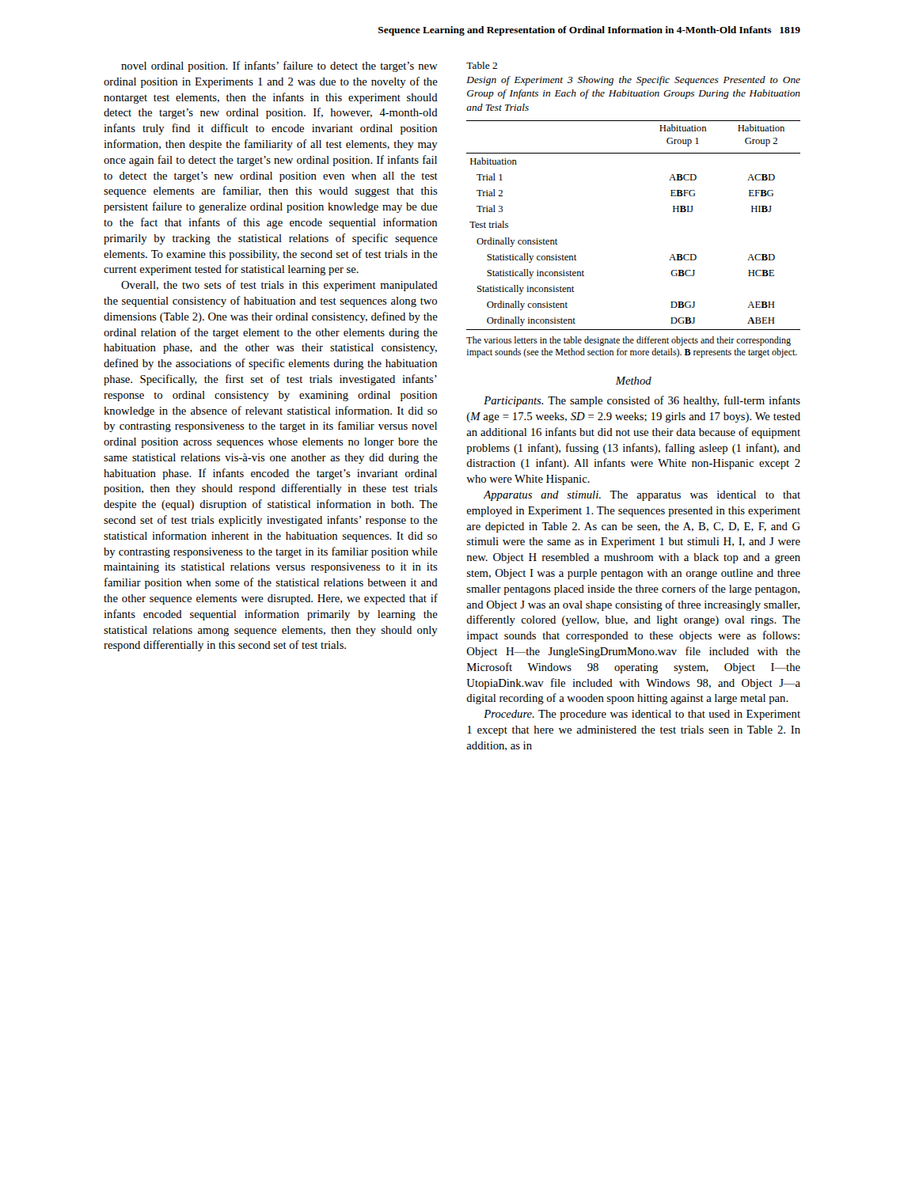Sequence Learning and Representation of Ordinal Information in 4-Month-Old Infants 1819
novel ordinal position. If infants’ failure to detect the target’s new ordinal position in Experiments 1 and 2 was due to the novelty of the nontarget test elements, then the infants in this experiment should detect the target’s new ordinal position. If, however, 4-month-old infants truly find it difficult to encode invariant ordinal position information, then despite the familiarity of all test elements, they may once again fail to detect the target’s new ordinal position. If infants fail to detect the target’s new ordinal position even when all the test sequence elements are familiar, then this would suggest that this persistent failure to generalize ordinal position knowledge may be due to the fact that infants of this age encode sequential information primarily by tracking the statistical relations of specific sequence elements. To examine this possibility, the second set of test trials in the current experiment tested for statistical learning per se.
Overall, the two sets of test trials in this experiment manipulated the sequential consistency of habituation and test sequences along two dimensions (Table 2). One was their ordinal consistency, defined by the ordinal relation of the target element to the other elements during the habituation phase, and the other was their statistical consistency, defined by the associations of specific elements during the habituation phase. Specifically, the first set of test trials investigated infants’ response to ordinal consistency by examining ordinal position knowledge in the absence of relevant statistical information. It did so by contrasting responsiveness to the target in its familiar versus novel ordinal position across sequences whose elements no longer bore the same statistical relations vis-à-vis one another as they did during the habituation phase. If infants encoded the target’s invariant ordinal position, then they should respond differentially in these test trials despite the (equal) disruption of statistical information in both. The second set of test trials explicitly investigated infants’ response to the statistical information inherent in the habituation sequences. It did so by contrasting responsiveness to the target in its familiar position while maintaining its statistical relations versus responsiveness to it in its familiar position when some of the statistical relations between it and the other sequence elements were disrupted. Here, we expected that if infants encoded sequential information primarily by learning the statistical relations among sequence elements, then they should only respond differentially in this second set of test trials.
Table 2
Design of Experiment 3 Showing the Specific Sequences Presented to One Group of Infants in Each of the Habituation Groups During the Habituation and Test Trials
| | Habituation Group 1 | Habituation Group 2 |
| --- | --- | --- |
| Habituation | | |
| Trial 1 | A B CD | AC B D |
| Trial 2 | E B FG | EF B G |
| Trial 3 | H B IJ | HI B J |
| Test trials | | |
| Ordinally consistent | | |
| Statistically consistent | A B CD | AC B D |
| Statistically inconsistent | G B CJ | HC B E |
| Statistically inconsistent | | |
| Ordinally consistent | D B GJ | AE B H |
| Ordinally inconsistent | DG B J | A BEH |
The various letters in the table designate the different objects and their corresponding impact sounds (see the Method section for more details). B represents the target object.
Method
Participants. The sample consisted of 36 healthy, full-term infants (M age = 17.5 weeks, SD = 2.9 weeks; 19 girls and 17 boys). We tested an additional 16 infants but did not use their data because of equipment problems (1 infant), fussing (13 infants), falling asleep (1 infant), and distraction (1 infant). All infants were White non-Hispanic except 2 who were White Hispanic.
Apparatus and stimuli. The apparatus was identical to that employed in Experiment 1. The sequences presented in this experiment are depicted in Table 2. As can be seen, the A, B, C, D, E, F, and G stimuli were the same as in Experiment 1 but stimuli H, I, and J were new. Object H resembled a mushroom with a black top and a green stem, Object I was a purple pentagon with an orange outline and three smaller pentagons placed inside the three corners of the large pentagon, and Object J was an oval shape consisting of three increasingly smaller, differently colored (yellow, blue, and light orange) oval rings. The impact sounds that corresponded to these objects were as follows: Object H—the JungleSingDrumMono.wav file included with the Microsoft Windows 98 operating system, Object I—the UtopiaDink.wav file included with Windows 98, and Object J—a digital recording of a wooden spoon hitting against a large metal pan.
Procedure. The procedure was identical to that used in Experiment 1 except that here we administered the test trials seen in Table 2. In addition, as in